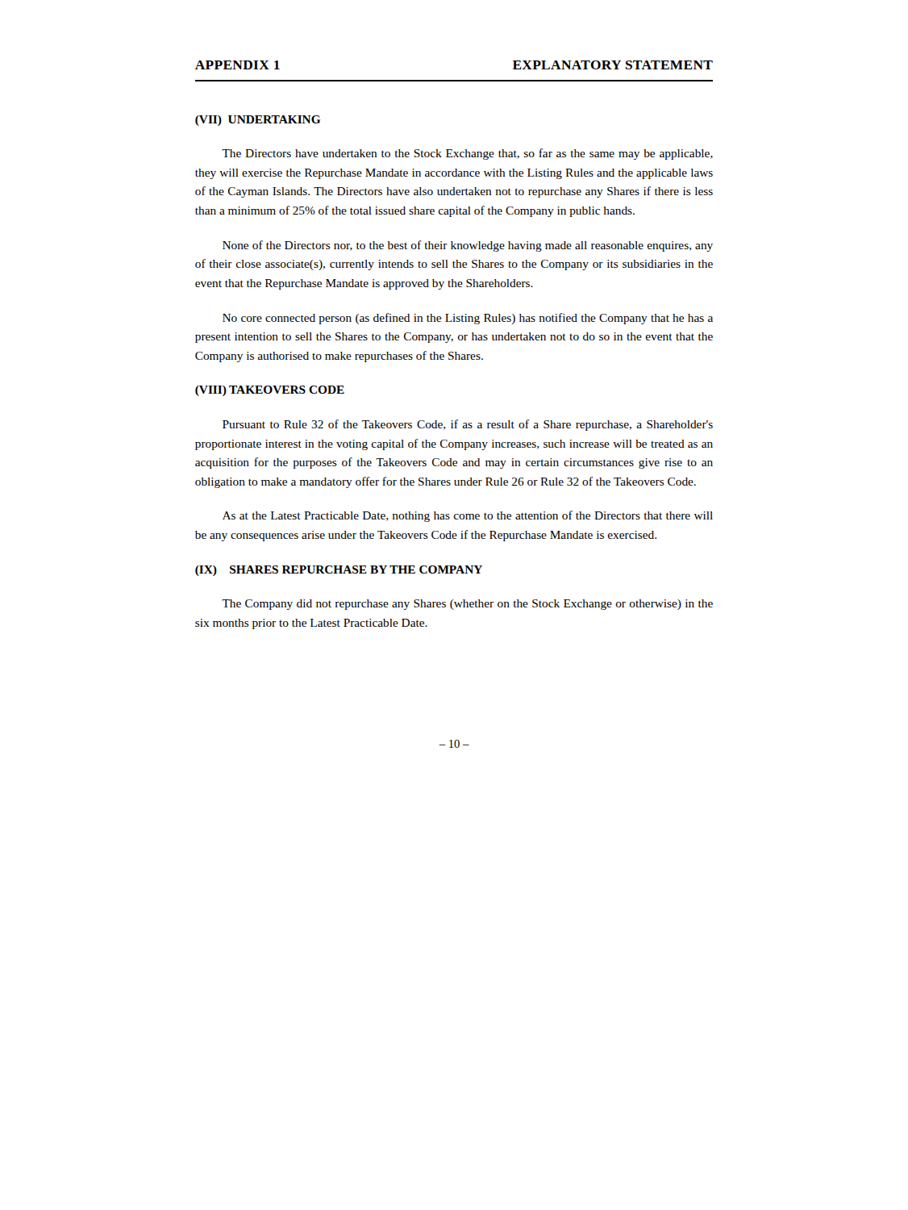APPENDIX 1
EXPLANATORY STATEMENT
(VII) UNDERTAKING
The Directors have undertaken to the Stock Exchange that, so far as the same may be applicable, they will exercise the Repurchase Mandate in accordance with the Listing Rules and the applicable laws of the Cayman Islands. The Directors have also undertaken not to repurchase any Shares if there is less than a minimum of 25% of the total issued share capital of the Company in public hands.
None of the Directors nor, to the best of their knowledge having made all reasonable enquires, any of their close associate(s), currently intends to sell the Shares to the Company or its subsidiaries in the event that the Repurchase Mandate is approved by the Shareholders.
No core connected person (as defined in the Listing Rules) has notified the Company that he has a present intention to sell the Shares to the Company, or has undertaken not to do so in the event that the Company is authorised to make repurchases of the Shares.
(VIII) TAKEOVERS CODE
Pursuant to Rule 32 of the Takeovers Code, if as a result of a Share repurchase, a Shareholder's proportionate interest in the voting capital of the Company increases, such increase will be treated as an acquisition for the purposes of the Takeovers Code and may in certain circumstances give rise to an obligation to make a mandatory offer for the Shares under Rule 26 or Rule 32 of the Takeovers Code.
As at the Latest Practicable Date, nothing has come to the attention of the Directors that there will be any consequences arise under the Takeovers Code if the Repurchase Mandate is exercised.
(IX) SHARES REPURCHASE BY THE COMPANY
The Company did not repurchase any Shares (whether on the Stock Exchange or otherwise) in the six months prior to the Latest Practicable Date.
– 10 –